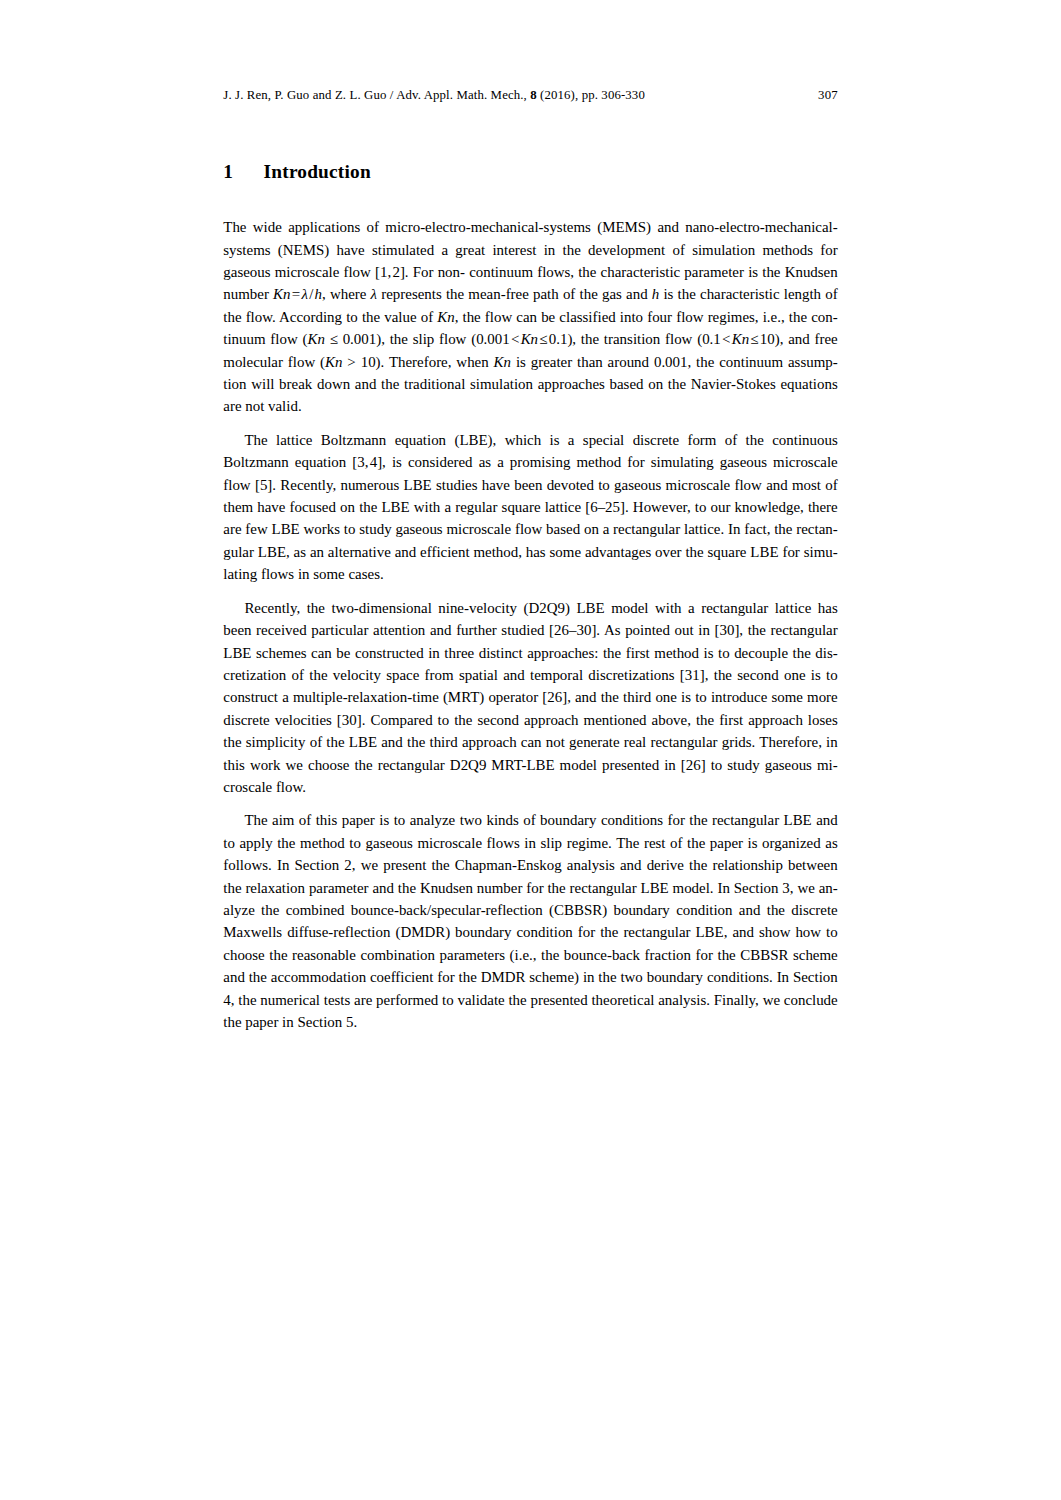J. J. Ren, P. Guo and Z. L. Guo / Adv. Appl. Math. Mech., 8 (2016), pp. 306-330 307
1 Introduction
The wide applications of micro-electro-mechanical-systems (MEMS) and nano-electro-mechanical-systems (NEMS) have stimulated a great interest in the development of simulation methods for gaseous microscale flow [1, 2]. For non- continuum flows, the characteristic parameter is the Knudsen number Kn = λ / h, where λ represents the mean-free path of the gas and h is the characteristic length of the flow. According to the value of Kn, the flow can be classified into four flow regimes, i.e., the continuum flow (Kn ≤ 0.001), the slip flow (0.001 < Kn ≤ 0.1), the transition flow (0.1 < Kn ≤ 10), and free molecular flow (Kn > 10). Therefore, when Kn is greater than around 0.001, the continuum assumption will break down and the traditional simulation approaches based on the Navier-Stokes equations are not valid.
The lattice Boltzmann equation (LBE), which is a special discrete form of the continuous Boltzmann equation [3, 4], is considered as a promising method for simulating gaseous microscale flow [5]. Recently, numerous LBE studies have been devoted to gaseous microscale flow and most of them have focused on the LBE with a regular square lattice [6–25]. However, to our knowledge, there are few LBE works to study gaseous microscale flow based on a rectangular lattice. In fact, the rectangular LBE, as an alternative and efficient method, has some advantages over the square LBE for simulating flows in some cases.
Recently, the two-dimensional nine-velocity (D2Q9) LBE model with a rectangular lattice has been received particular attention and further studied [26–30]. As pointed out in [30], the rectangular LBE schemes can be constructed in three distinct approaches: the first method is to decouple the discretization of the velocity space from spatial and temporal discretizations [31], the second one is to construct a multiple-relaxation-time (MRT) operator [26], and the third one is to introduce some more discrete velocities [30]. Compared to the second approach mentioned above, the first approach loses the simplicity of the LBE and the third approach can not generate real rectangular grids. Therefore, in this work we choose the rectangular D2Q9 MRT-LBE model presented in [26] to study gaseous microscale flow.
The aim of this paper is to analyze two kinds of boundary conditions for the rectangular LBE and to apply the method to gaseous microscale flows in slip regime. The rest of the paper is organized as follows. In Section 2, we present the Chapman-Enskog analysis and derive the relationship between the relaxation parameter and the Knudsen number for the rectangular LBE model. In Section 3, we analyze the combined bounce-back/specular-reflection (CBBSR) boundary condition and the discrete Maxwells diffuse-reflection (DMDR) boundary condition for the rectangular LBE, and show how to choose the reasonable combination parameters (i.e., the bounce-back fraction for the CBBSR scheme and the accommodation coefficient for the DMDR scheme) in the two boundary conditions. In Section 4, the numerical tests are performed to validate the presented theoretical analysis. Finally, we conclude the paper in Section 5.